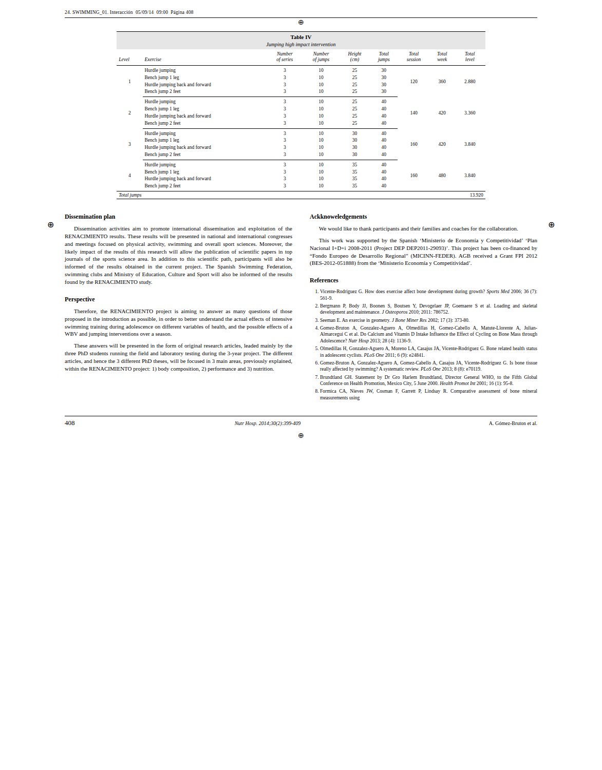24. SWIMMING_01. Interacción 05/09/14 09:00 Página 408
⊕
⊕
⊕
Table IV Jumping high impact intervention
| Level | Exercise | Number of series | Number of jumps | Height (cm) | Total jumps | Total session | Total week | Total level |
| --- | --- | --- | --- | --- | --- | --- | --- | --- |
| 1 | Hurdle jumping | 3 | 10 | 25 | 30 | 120 | 360 | 2.880 |
| Bench jump 1 leg | 3 | 10 | 25 | 30 |
| Hurdle jumping back and forward | 3 | 10 | 25 | 30 |
| Bench jump 2 feet | 3 | 10 | 25 | 30 |
| 2 | Hurdle jumping | 3 | 10 | 25 | 40 | 140 | 420 | 3.360 |
| Bench jump 1 leg | 3 | 10 | 25 | 40 |
| Hurdle jumping back and forward | 3 | 10 | 25 | 40 |
| Bench jump 2 feet | 3 | 10 | 25 | 40 |
| 3 | Hurdle jumping | 3 | 10 | 30 | 40 | 160 | 420 | 3.840 |
| Bench jump 1 leg | 3 | 10 | 30 | 40 |
| Hurdle jumping back and forward | 3 | 10 | 30 | 40 |
| Bench jump 2 feet | 3 | 10 | 30 | 40 |
| 4 | Hurdle jumping | 3 | 10 | 35 | 40 | 160 | 480 | 3.840 |
| Bench jump 1 leg | 3 | 10 | 35 | 40 |
| Hurdle jumping back and forward | 3 | 10 | 35 | 40 |
| Bench jump 2 feet | 3 | 10 | 35 | 40 |
| Total jumps | | 13.920 |
Dissemination plan
Dissemination activities aim to promote international dissemination and exploitation of the RENACIMIENTO results. These results will be presented in national and international congresses and meetings focused on physical activity, swimming and overall sport sciences. Moreover, the likely impact of the results of this research will allow the publication of scientific papers in top journals of the sports science area. In addition to this scientific path, participants will also be informed of the results obtained in the current project. The Spanish Swimming Federation, swimming clubs and Ministry of Education, Culture and Sport will also be informed of the results found by the RENACIMIENTO study.
Perspective
Therefore, the RENACIMIENTO project is aiming to answer as many questions of those proposed in the introduction as possible, in order to better understand the actual effects of intensive swimming training during adolescence on different variables of health, and the possible effects of a WBV and jumping interventions over a season.
These answers will be presented in the form of original research articles, leaded mainly by the three PhD students running the field and laboratory testing during the 3-year project. The different articles, and hence the 3 different PhD theses, will be focused in 3 main areas, previously explained, within the RENACIMIENTO project: 1) body composition, 2) performance and 3) nutrition.
Ackknoweledgements
We would like to thank participants and their families and coaches for the collaboration.
This work was supported by the Spanish ‘Ministerio de Economía y Competitividad’ ‘Plan Nacional I+D+i 2008-2011 (Project DEP DEP2011-29093)’. This project has been co-financed by “Fondo Europeo de Desarrollo Regional” (MICINN-FEDER). AGB received a Grant FPI 2012 (BES-2012-051888) from the ‘Ministerio Economía y Competitividad’.
References
Vicente-Rodriguez G. How does exercise affect bone development during growth? Sports Med 2006; 36 (7): 561-9.
Bergmann P, Body JJ, Boonen S, Boutsen Y, Devogelaer JP, Goemaere S et al. Loading and skeletal development and maintenance. J Osteoporos 2010; 2011: 786752.
Seeman E. An exercise in geometry. J Bone Miner Res 2002; 17 (3): 373-80.
Gomez-Bruton A, Gonzalez-Aguero A, Olmedillas H, Gomez-Cabello A, Matute-Llorente A, Julian-Almarcegui C et al. Do Calcium and Vitamin D Intake Influence the Effect of Cycling on Bone Mass through Adolescence? Nutr Hosp 2013; 28 (4): 1136-9.
Olmedillas H, Gonzalez-Aguero A, Moreno LA, Casajus JA, Vicente-Rodriguez G. Bone related health status in adolescent cyclists. PLoS One 2011; 6 (9): e24841.
Gomez-Bruton A, Gonzalez-Aguero A, Gomez-Cabello A, Casajus JA, Vicente-Rodriguez G. Is bone tissue really affected by swimming? A systematic review. PLoS One 2013; 8 (8): e70119.
Brundtland GH. Statement by Dr Gro Harlem Brundtland, Director General WHO, to the Fifth Global Conference on Health Promotion, Mexico City, 5 June 2000. Health Promot Int 2001; 16 (1): 95-8.
Formica CA, Nieves JW, Cosman F, Garrett P, Lindsay R. Comparative assessment of bone mineral measurements using
408
Nutr Hosp. 2014;30(2):399-409
A. Gómez-Bruton et al.
⊕